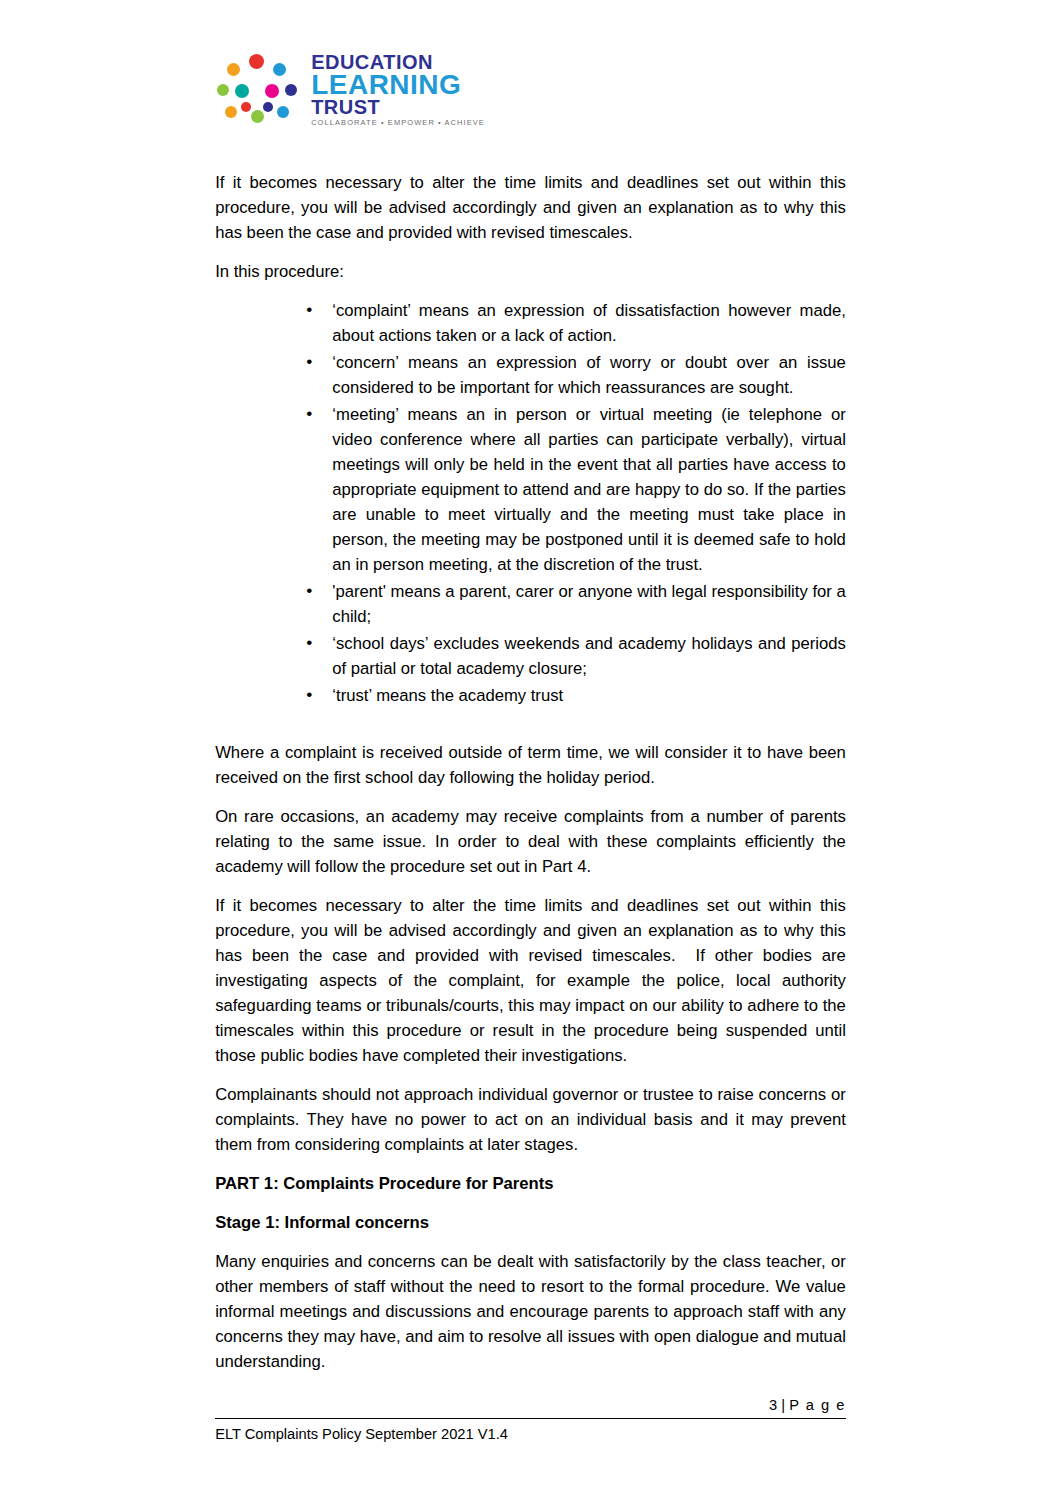EDUCATION
LEARNING
TRUST
COLLABORATE • EMPOWER • ACHIEVE
If it becomes necessary to alter the time limits and deadlines set out within this procedure, you will be advised accordingly and given an explanation as to why this has been the case and provided with revised timescales.
In this procedure:
‘complaint’ means an expression of dissatisfaction however made, about actions taken or a lack of action.
‘concern’ means an expression of worry or doubt over an issue considered to be important for which reassurances are sought.
‘meeting’ means an in person or virtual meeting (ie telephone or video conference where all parties can participate verbally), virtual meetings will only be held in the event that all parties have access to appropriate equipment to attend and are happy to do so. If the parties are unable to meet virtually and the meeting must take place in person, the meeting may be postponed until it is deemed safe to hold an in person meeting, at the discretion of the trust.
'parent' means a parent, carer or anyone with legal responsibility for a child;
‘school days’ excludes weekends and academy holidays and periods of partial or total academy closure;
‘trust’ means the academy trust
Where a complaint is received outside of term time, we will consider it to have been received on the first school day following the holiday period.
On rare occasions, an academy may receive complaints from a number of parents relating to the same issue. In order to deal with these complaints efficiently the academy will follow the procedure set out in Part 4.
If it becomes necessary to alter the time limits and deadlines set out within this procedure, you will be advised accordingly and given an explanation as to why this has been the case and provided with revised timescales. If other bodies are investigating aspects of the complaint, for example the police, local authority safeguarding teams or tribunals/courts, this may impact on our ability to adhere to the timescales within this procedure or result in the procedure being suspended until those public bodies have completed their investigations.
Complainants should not approach individual governor or trustee to raise concerns or complaints. They have no power to act on an individual basis and it may prevent them from considering complaints at later stages.
PART 1: Complaints Procedure for Parents
Stage 1: Informal concerns
Many enquiries and concerns can be dealt with satisfactorily by the class teacher, or other members of staff without the need to resort to the formal procedure. We value informal meetings and discussions and encourage parents to approach staff with any concerns they may have, and aim to resolve all issues with open dialogue and mutual understanding.
3 | P a g e
ELT Complaints Policy September 2021 V1.4